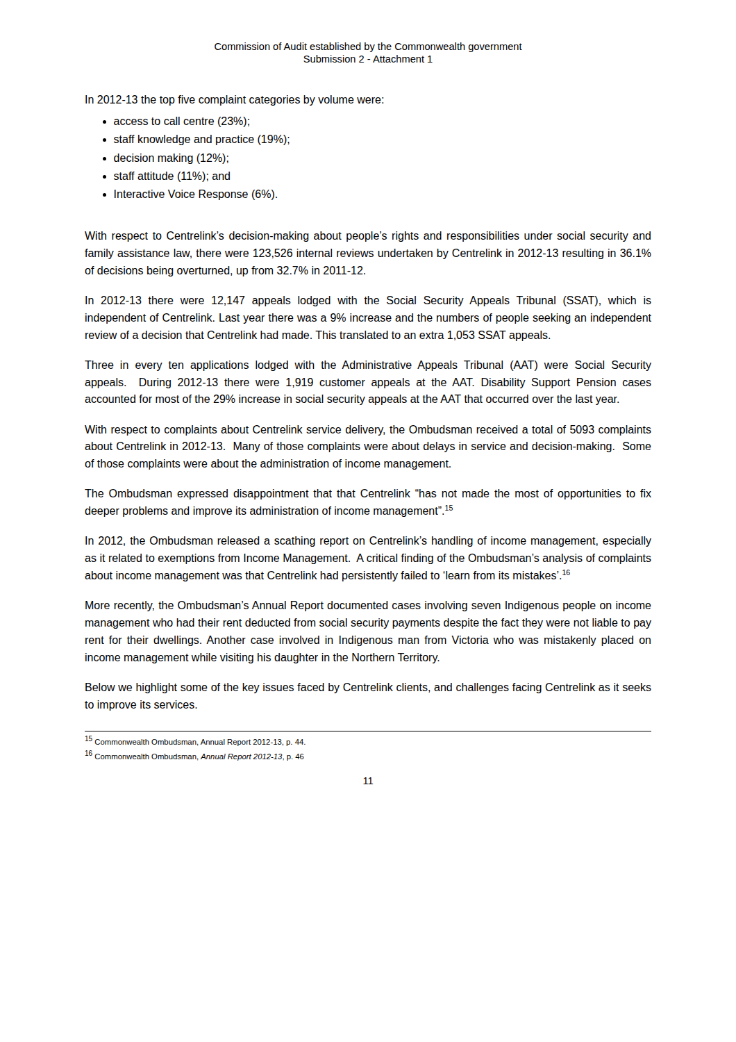Commission of Audit established by the Commonwealth government Submission 2 - Attachment 1
In 2012-13 the top five complaint categories by volume were:
access to call centre (23%);
staff knowledge and practice (19%);
decision making (12%);
staff attitude (11%); and
Interactive Voice Response (6%).
With respect to Centrelink’s decision-making about people’s rights and responsibilities under social security and family assistance law, there were 123,526 internal reviews undertaken by Centrelink in 2012-13 resulting in 36.1% of decisions being overturned, up from 32.7% in 2011-12.
In 2012-13 there were 12,147 appeals lodged with the Social Security Appeals Tribunal (SSAT), which is independent of Centrelink. Last year there was a 9% increase and the numbers of people seeking an independent review of a decision that Centrelink had made. This translated to an extra 1,053 SSAT appeals.
Three in every ten applications lodged with the Administrative Appeals Tribunal (AAT) were Social Security appeals. During 2012-13 there were 1,919 customer appeals at the AAT. Disability Support Pension cases accounted for most of the 29% increase in social security appeals at the AAT that occurred over the last year.
With respect to complaints about Centrelink service delivery, the Ombudsman received a total of 5093 complaints about Centrelink in 2012-13. Many of those complaints were about delays in service and decision-making. Some of those complaints were about the administration of income management.
The Ombudsman expressed disappointment that that Centrelink “has not made the most of opportunities to fix deeper problems and improve its administration of income management”.15
In 2012, the Ombudsman released a scathing report on Centrelink’s handling of income management, especially as it related to exemptions from Income Management. A critical finding of the Ombudsman’s analysis of complaints about income management was that Centrelink had persistently failed to ‘learn from its mistakes’.16
More recently, the Ombudsman’s Annual Report documented cases involving seven Indigenous people on income management who had their rent deducted from social security payments despite the fact they were not liable to pay rent for their dwellings. Another case involved in Indigenous man from Victoria who was mistakenly placed on income management while visiting his daughter in the Northern Territory.
Below we highlight some of the key issues faced by Centrelink clients, and challenges facing Centrelink as it seeks to improve its services.
15 Commonwealth Ombudsman, Annual Report 2012-13, p. 44.
16 Commonwealth Ombudsman, Annual Report 2012-13, p. 46
11